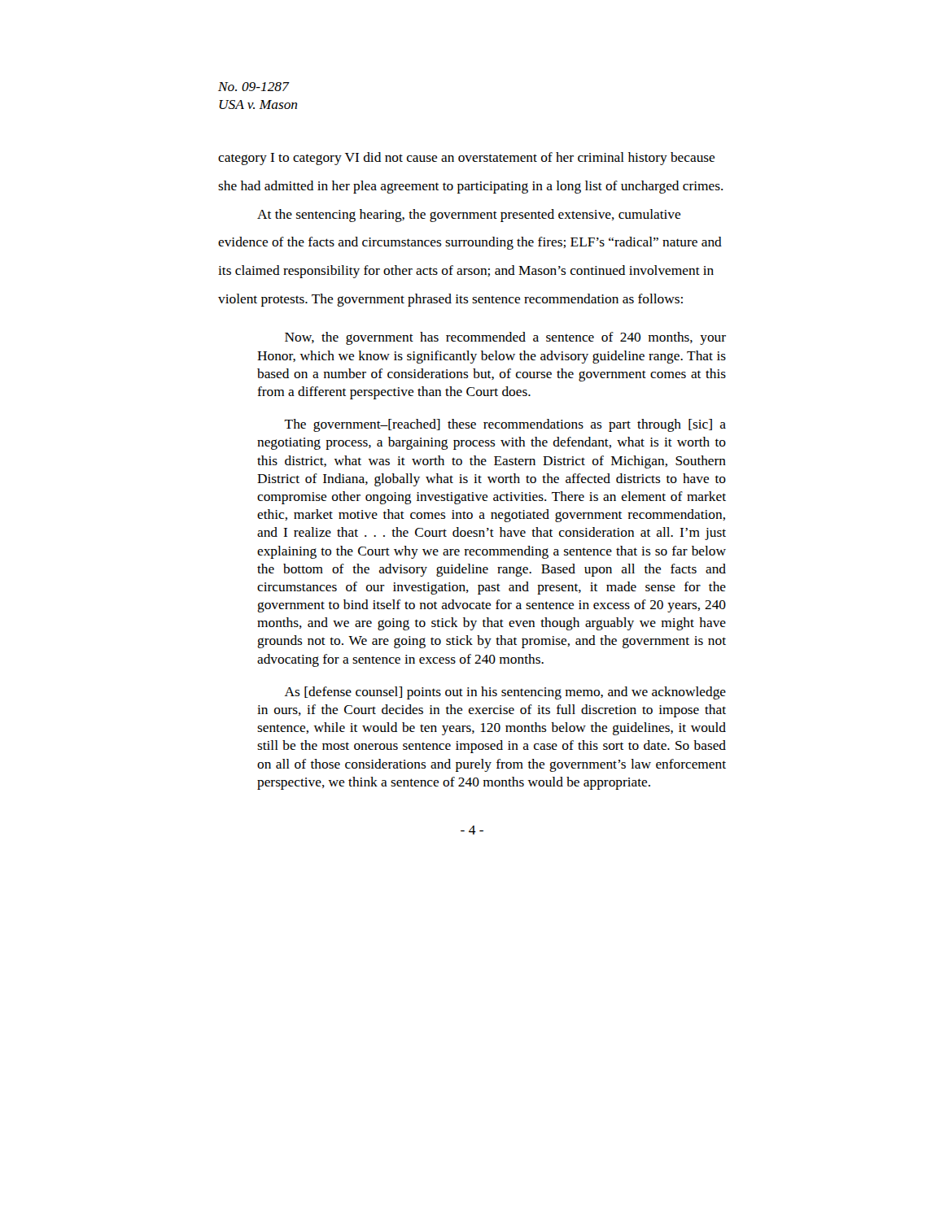No. 09-1287
USA v. Mason
category I to category VI did not cause an overstatement of her criminal history because she had admitted in her plea agreement to participating in a long list of uncharged crimes.
At the sentencing hearing, the government presented extensive, cumulative evidence of the facts and circumstances surrounding the fires; ELF’s “radical” nature and its claimed responsibility for other acts of arson; and Mason’s continued involvement in violent protests. The government phrased its sentence recommendation as follows:
Now, the government has recommended a sentence of 240 months, your Honor, which we know is significantly below the advisory guideline range. That is based on a number of considerations but, of course the government comes at this from a different perspective than the Court does.
The government–[reached] these recommendations as part through [sic] a negotiating process, a bargaining process with the defendant, what is it worth to this district, what was it worth to the Eastern District of Michigan, Southern District of Indiana, globally what is it worth to the affected districts to have to compromise other ongoing investigative activities. There is an element of market ethic, market motive that comes into a negotiated government recommendation, and I realize that . . . the Court doesn’t have that consideration at all. I’m just explaining to the Court why we are recommending a sentence that is so far below the bottom of the advisory guideline range. Based upon all the facts and circumstances of our investigation, past and present, it made sense for the government to bind itself to not advocate for a sentence in excess of 20 years, 240 months, and we are going to stick by that even though arguably we might have grounds not to. We are going to stick by that promise, and the government is not advocating for a sentence in excess of 240 months.
As [defense counsel] points out in his sentencing memo, and we acknowledge in ours, if the Court decides in the exercise of its full discretion to impose that sentence, while it would be ten years, 120 months below the guidelines, it would still be the most onerous sentence imposed in a case of this sort to date. So based on all of those considerations and purely from the government’s law enforcement perspective, we think a sentence of 240 months would be appropriate.
- 4 -